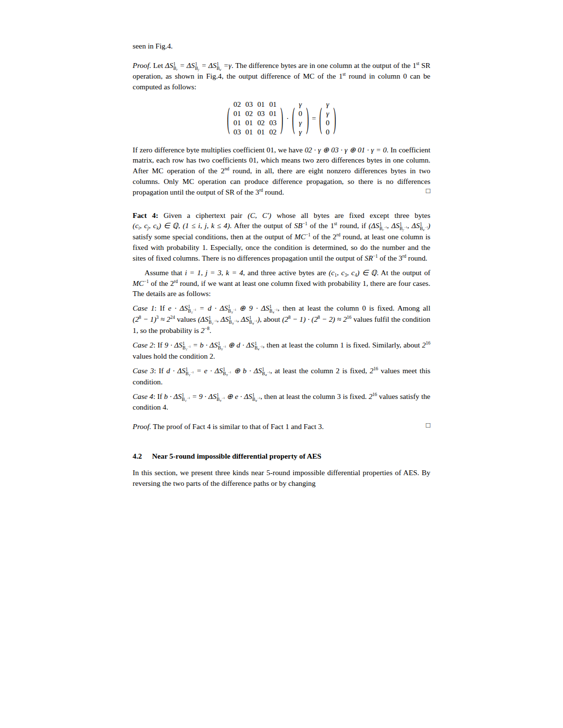seen in Fig.4.
Proof. Let ΔS1 Bi′ = ΔS1 Bj′ = ΔS1 Bk′ =γ. The difference bytes are in one column at the output of the 1st SR operation, as shown in Fig.4, the output difference of MC of the 1st round in column 0 can be computed as follows:
(
| 02 | 03 | 01 | 01 |
| 01 | 02 | 03 | 01 |
| 01 | 01 | 02 | 03 |
| 03 | 01 | 01 | 02 |
)·(
| γ |
| 0 |
| γ |
| γ |
)=(
| γ |
| γ |
| 0 |
| 0 |
)
If zero difference byte multiplies coefficient 01, we have 02 · γ ⊕ 03 · γ ⊕ 01 · γ = 0. In coefficient matrix, each row has two coefficients 01, which means two zero differences bytes in one column. After MC operation of the 2nd round, in all, there are eight nonzero differences bytes in two columns. Only MC operation can produce difference propagation, so there is no differences propagation until the output of SR of the 3rd round. □
Fact 4: Given a ciphertext pair (C, C′) whose all bytes are fixed except three bytes (ci, cj, ck) ∈ ℚ, (1 ≤ i, j, k ≤ 4). After the output of SB−1 of the 1st round, if (ΔS1 Bi′−1, ΔS1 Bj′−1, ΔS1 Bk′−1) satisfy some special conditions, then at the output of MC−1 of the 2rd round, at least one column is fixed with probability 1. Especially, once the condition is determined, so do the number and the sites of fixed columns. There is no differences propagation until the output of SR−1 of the 3rd round.
Assume that i = 1, j = 3, k = 4, and three active bytes are (c1, c3, c4) ∈ ℚ. At the output of MC−1 of the 2rd round, if we want at least one column fixed with probability 1, there are four cases. The details are as follows:
Case 1: If e · ΔS1 B1′−1 = d · ΔS1 B3′−1 ⊕ 9 · ΔS1 B4′−1, then at least the column 0 is fixed. Among all (28 − 1)3 ≈ 224 values (ΔS1 B1′−1, ΔS1 B3′−1, ΔS1 B4′−1), about (28 − 1) · (28 − 2) ≈ 216 values fulfil the condition 1, so the probability is 2−8.
Case 2: If 9 · ΔS1 B1′−1 = b · ΔS1 B3′−1 ⊕ d · ΔS1 B4′−1, then at least the column 1 is fixed. Similarly, about 216 values hold the condition 2.
Case 3: If d · ΔS1 B1′−1 = e · ΔS1 B3′−1 ⊕ b · ΔS1 B4′−1, at least the column 2 is fixed, 216 values meet this condition.
Case 4: If b · ΔS1 B1′−1 = 9 · ΔS1 B3′−1 ⊕ e · ΔS1 B4′−1, then at least the column 3 is fixed. 216 values satisfy the condition 4.
Proof. The proof of Fact 4 is similar to that of Fact 1 and Fact 3. □
4.2 Near 5-round impossible differential property of AES
In this section, we present three kinds near 5-round impossible differential properties of AES. By reversing the two parts of the difference paths or by changing